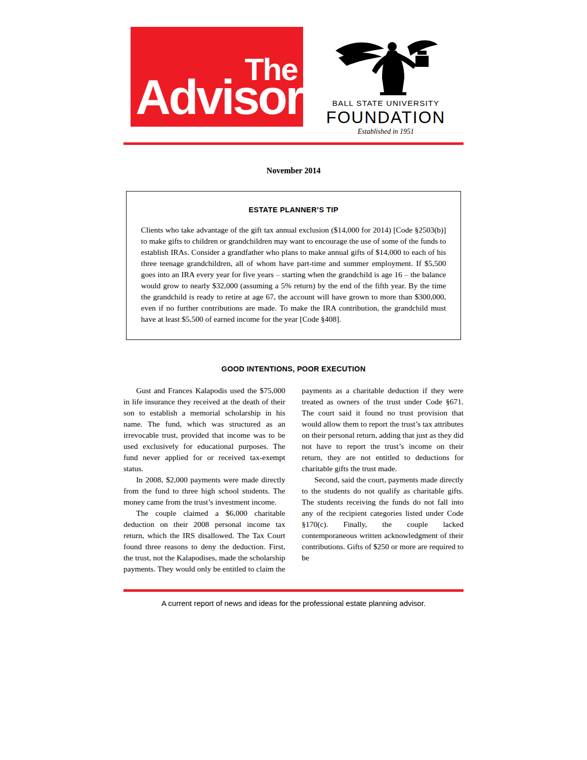The
Advisor
BALL STATE UNIVERSITY
FOUNDATION
Established in 1951
November 2014
ESTATE PLANNER’S TIP
Clients who take advantage of the gift tax annual exclusion ($14,000 for 2014) [Code §2503(b)] to make gifts to children or grandchildren may want to encourage the use of some of the funds to establish IRAs. Consider a grandfather who plans to make annual gifts of $14,000 to each of his three teenage grandchildren, all of whom have part-time and summer employment. If $5,500 goes into an IRA every year for five years – starting when the grandchild is age 16 – the balance would grow to nearly $32,000 (assuming a 5% return) by the end of the fifth year. By the time the grandchild is ready to retire at age 67, the account will have grown to more than $300,000, even if no further contributions are made. To make the IRA contribution, the grandchild must have at least $5,500 of earned income for the year [Code §408].
GOOD INTENTIONS, POOR EXECUTION
Gust and Frances Kalapodis used the $75,000 in life insurance they received at the death of their son to establish a memorial scholarship in his name. The fund, which was structured as an irrevocable trust, provided that income was to be used exclusively for educational purposes. The fund never applied for or received tax-exempt status.
In 2008, $2,000 payments were made directly from the fund to three high school students. The money came from the trust’s investment income.
The couple claimed a $6,000 charitable deduction on their 2008 personal income tax return, which the IRS disallowed. The Tax Court found three reasons to deny the deduction. First, the trust, not the Kalapodises, made the scholarship payments. They would only be entitled to claim the payments as a charitable deduction if they were treated as owners of the trust under Code §671. The court said it found no trust provision that would allow them to report the trust’s tax attributes on their personal return, adding that just as they did not have to report the trust’s income on their return, they are not entitled to deductions for charitable gifts the trust made.
Second, said the court, payments made directly to the students do not qualify as charitable gifts. The students receiving the funds do not fall into any of the recipient categories listed under Code §170(c). Finally, the couple lacked contemporaneous written acknowledgment of their contributions. Gifts of $250 or more are required to be
A current report of news and ideas for the professional estate planning advisor.